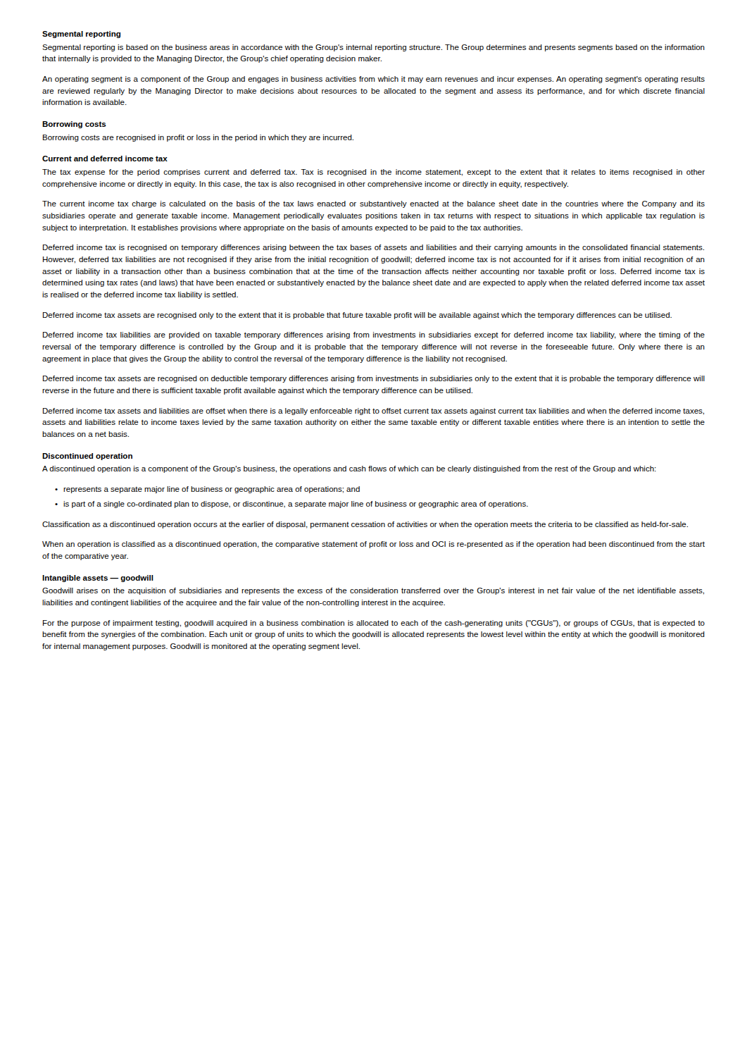Segmental reporting
Segmental reporting is based on the business areas in accordance with the Group's internal reporting structure. The Group determines and presents segments based on the information that internally is provided to the Managing Director, the Group's chief operating decision maker.
An operating segment is a component of the Group and engages in business activities from which it may earn revenues and incur expenses. An operating segment's operating results are reviewed regularly by the Managing Director to make decisions about resources to be allocated to the segment and assess its performance, and for which discrete financial information is available.
Borrowing costs
Borrowing costs are recognised in profit or loss in the period in which they are incurred.
Current and deferred income tax
The tax expense for the period comprises current and deferred tax. Tax is recognised in the income statement, except to the extent that it relates to items recognised in other comprehensive income or directly in equity. In this case, the tax is also recognised in other comprehensive income or directly in equity, respectively.
The current income tax charge is calculated on the basis of the tax laws enacted or substantively enacted at the balance sheet date in the countries where the Company and its subsidiaries operate and generate taxable income. Management periodically evaluates positions taken in tax returns with respect to situations in which applicable tax regulation is subject to interpretation. It establishes provisions where appropriate on the basis of amounts expected to be paid to the tax authorities.
Deferred income tax is recognised on temporary differences arising between the tax bases of assets and liabilities and their carrying amounts in the consolidated financial statements. However, deferred tax liabilities are not recognised if they arise from the initial recognition of goodwill; deferred income tax is not accounted for if it arises from initial recognition of an asset or liability in a transaction other than a business combination that at the time of the transaction affects neither accounting nor taxable profit or loss. Deferred income tax is determined using tax rates (and laws) that have been enacted or substantively enacted by the balance sheet date and are expected to apply when the related deferred income tax asset is realised or the deferred income tax liability is settled.
Deferred income tax assets are recognised only to the extent that it is probable that future taxable profit will be available against which the temporary differences can be utilised.
Deferred income tax liabilities are provided on taxable temporary differences arising from investments in subsidiaries except for deferred income tax liability, where the timing of the reversal of the temporary difference is controlled by the Group and it is probable that the temporary difference will not reverse in the foreseeable future. Only where there is an agreement in place that gives the Group the ability to control the reversal of the temporary difference is the liability not recognised.
Deferred income tax assets are recognised on deductible temporary differences arising from investments in subsidiaries only to the extent that it is probable the temporary difference will reverse in the future and there is sufficient taxable profit available against which the temporary difference can be utilised.
Deferred income tax assets and liabilities are offset when there is a legally enforceable right to offset current tax assets against current tax liabilities and when the deferred income taxes, assets and liabilities relate to income taxes levied by the same taxation authority on either the same taxable entity or different taxable entities where there is an intention to settle the balances on a net basis.
Discontinued operation
A discontinued operation is a component of the Group's business, the operations and cash flows of which can be clearly distinguished from the rest of the Group and which:
represents a separate major line of business or geographic area of operations; and
is part of a single co-ordinated plan to dispose, or discontinue, a separate major line of business or geographic area of operations.
Classification as a discontinued operation occurs at the earlier of disposal, permanent cessation of activities or when the operation meets the criteria to be classified as held-for-sale.
When an operation is classified as a discontinued operation, the comparative statement of profit or loss and OCI is re-presented as if the operation had been discontinued from the start of the comparative year.
Intangible assets — goodwill
Goodwill arises on the acquisition of subsidiaries and represents the excess of the consideration transferred over the Group's interest in net fair value of the net identifiable assets, liabilities and contingent liabilities of the acquiree and the fair value of the non-controlling interest in the acquiree.
For the purpose of impairment testing, goodwill acquired in a business combination is allocated to each of the cash-generating units ("CGUs"), or groups of CGUs, that is expected to benefit from the synergies of the combination. Each unit or group of units to which the goodwill is allocated represents the lowest level within the entity at which the goodwill is monitored for internal management purposes. Goodwill is monitored at the operating segment level.